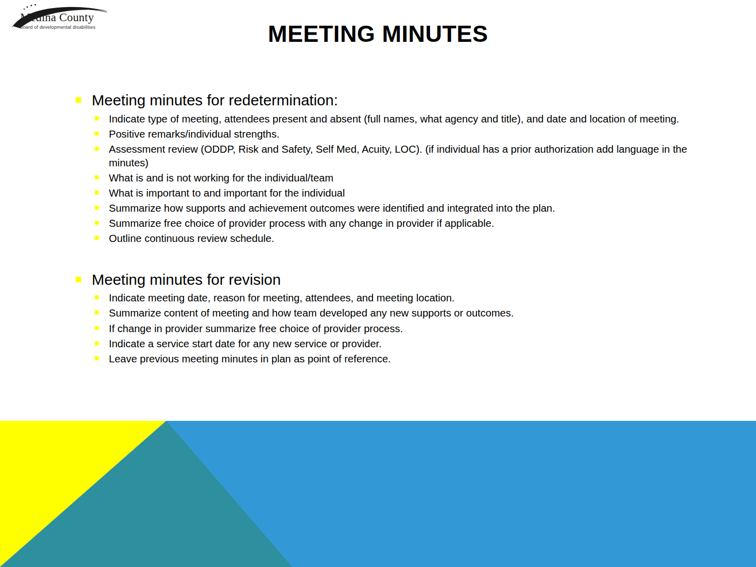Medina County
board of developmental disabilities
MEETING MINUTES
Meeting minutes for redetermination:
Indicate type of meeting, attendees present and absent (full names, what agency and title), and date and location of meeting.
Positive remarks/individual strengths.
Assessment review (ODDP, Risk and Safety, Self Med, Acuity, LOC). (if individual has a prior authorization add language in the minutes)
What is and is not working for the individual/team
What is important to and important for the individual
Summarize how supports and achievement outcomes were identified and integrated into the plan.
Summarize free choice of provider process with any change in provider if applicable.
Outline continuous review schedule.
Meeting minutes for revision
Indicate meeting date, reason for meeting, attendees, and meeting location.
Summarize content of meeting and how team developed any new supports or outcomes.
If change in provider summarize free choice of provider process.
Indicate a service start date for any new service or provider.
Leave previous meeting minutes in plan as point of reference.